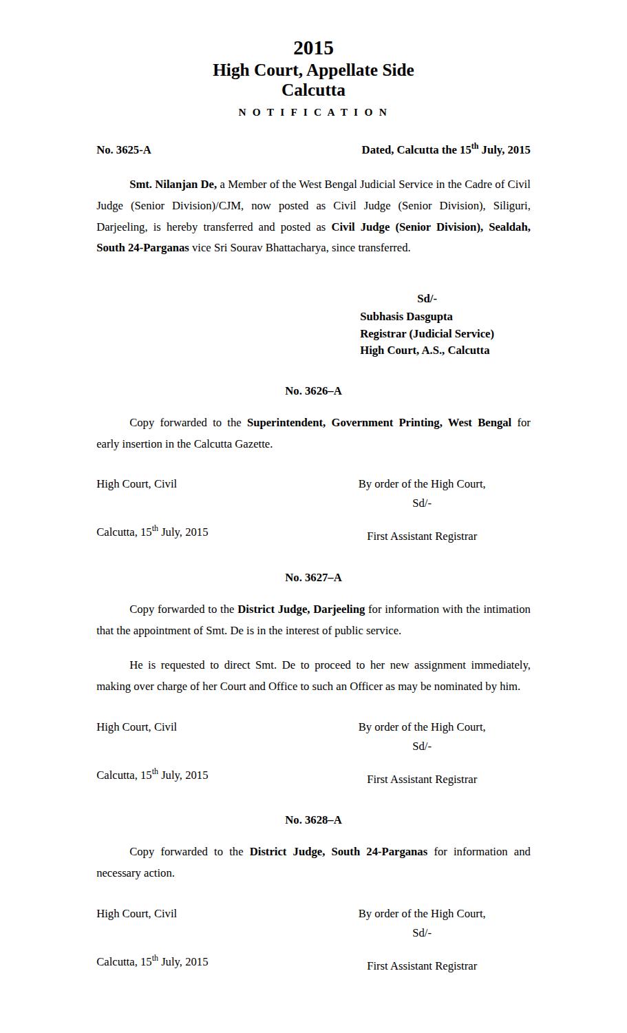2015
High Court, Appellate Side Calcutta
N O T I F I C A T I O N
No. 3625-A Dated, Calcutta the 15th July, 2015
Smt. Nilanjan De, a Member of the West Bengal Judicial Service in the Cadre of Civil Judge (Senior Division)/CJM, now posted as Civil Judge (Senior Division), Siliguri, Darjeeling, is hereby transferred and posted as Civil Judge (Senior Division), Sealdah, South 24-Parganas vice Sri Sourav Bhattacharya, since transferred.
Sd/- Subhasis Dasgupta
Registrar (Judicial Service)
High Court, A.S., Calcutta
No. 3626–A
Copy forwarded to the Superintendent, Government Printing, West Bengal for early insertion in the Calcutta Gazette.
High Court, Civil
Calcutta, 15th July, 2015
By order of the High Court, Sd/- First Assistant Registrar
No. 3627–A
Copy forwarded to the District Judge, Darjeeling for information with the intimation that the appointment of Smt. De is in the interest of public service.
He is requested to direct Smt. De to proceed to her new assignment immediately, making over charge of her Court and Office to such an Officer as may be nominated by him.
High Court, Civil
Calcutta, 15th July, 2015
By order of the High Court, Sd/- First Assistant Registrar
No. 3628–A
Copy forwarded to the District Judge, South 24-Parganas for information and necessary action.
High Court, Civil
Calcutta, 15th July, 2015
By order of the High Court, Sd/- First Assistant Registrar